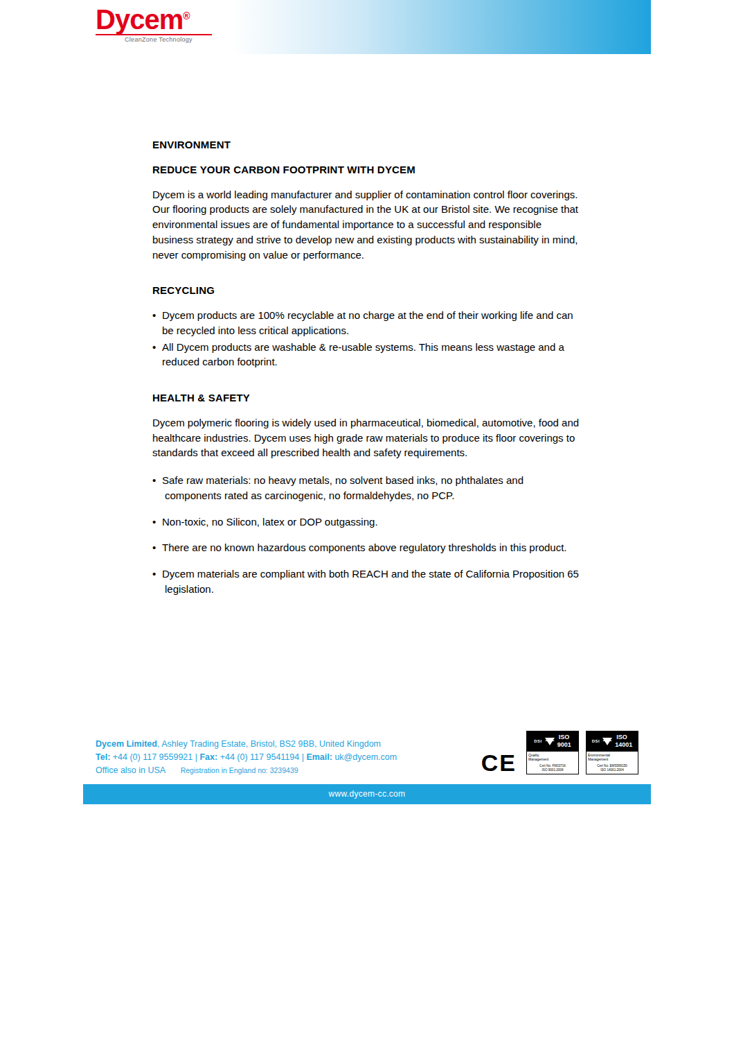Dycem®
CleanZone Technology
ENVIRONMENT
REDUCE YOUR CARBON FOOTPRINT WITH DYCEM
Dycem is a world leading manufacturer and supplier of contamination control floor coverings. Our flooring products are solely manufactured in the UK at our Bristol site. We recognise that environmental issues are of fundamental importance to a successful and responsible business strategy and strive to develop new and existing products with sustainability in mind, never compromising on value or performance.
RECYCLING
Dycem products are 100% recyclable at no charge at the end of their working life and can be recycled into less critical applications.
All Dycem products are washable & re-usable systems. This means less wastage and a reduced carbon footprint.
HEALTH & SAFETY
Dycem polymeric flooring is widely used in pharmaceutical, biomedical, automotive, food and healthcare industries. Dycem uses high grade raw materials to produce its floor coverings to standards that exceed all prescribed health and safety requirements.
Safe raw materials: no heavy metals, no solvent based inks, no phthalates and components rated as carcinogenic, no formaldehydes, no PCP.
Non-toxic, no Silicon, latex or DOP outgassing.
There are no known hazardous components above regulatory thresholds in this product.
Dycem materials are compliant with both REACH and the state of California Proposition 65 legislation.
Dycem Limited, Ashley Trading Estate, Bristol, BS2 9BB, United Kingdom
Tel: +44 (0) 117 9559921 | Fax: +44 (0) 117 9541194 | Email: uk@dycem.com
Office also in USA Registration in England no: 3239439
CE
DSI ISO
9001
Quality
Management
Cert No. FM33716
ISO 9001:2008
DSI ISO
14001
Environmental
Management
Cert No. EMS569150
ISO 14001:2004
www.dycem-cc.com